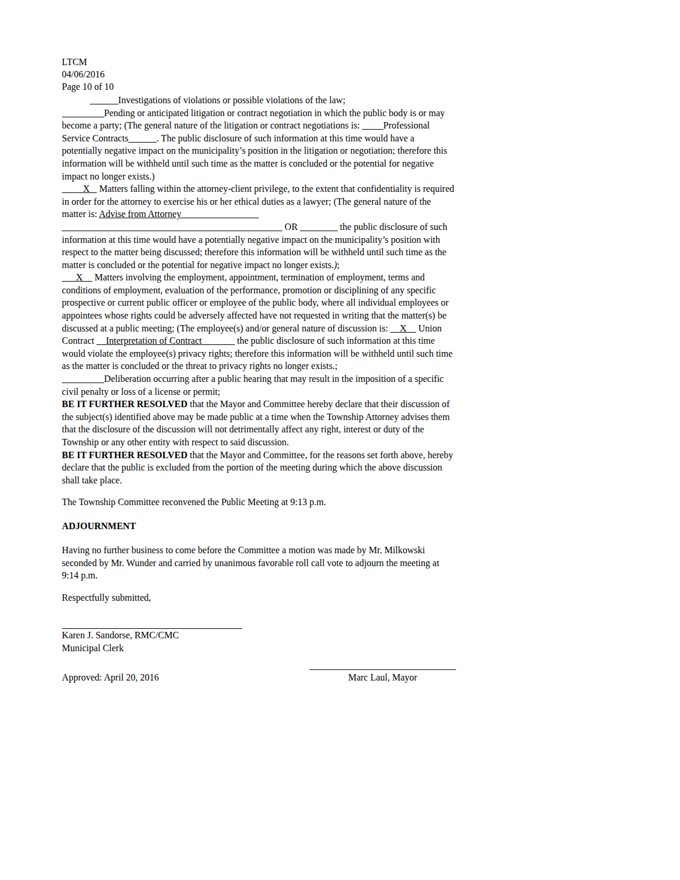LTCM
04/06/2016
Page 10 of 10
______Investigations of violations or possible violations of the law;
______Pending or anticipated litigation or contract negotiation in which the public body is or may become a party; (The general nature of the litigation or contract negotiations is: ___Professional Service Contracts______. The public disclosure of such information at this time would have a potentially negative impact on the municipality’s position in the litigation or negotiation; therefore this information will be withheld until such time as the matter is concluded or the potential for negative impact no longer exists.)
___X_ Matters falling within the attorney-client privilege, to the extent that confidentiality is required in order for the attorney to exercise his or her ethical duties as a lawyer; (The general nature of the matter is: Advise from Attorney ___________
_______________________________________________ OR ________ the public disclosure of such information at this time would have a potentially negative impact on the municipality’s position with respect to the matter being discussed; therefore this information will be withheld until such time as the matter is concluded or the potential for negative impact no longer exists.);
__X__ Matters involving the employment, appointment, termination of employment, terms and conditions of employment, evaluation of the performance, promotion or disciplining of any specific prospective or current public officer or employee of the public body, where all individual employees or appointees whose rights could be adversely affected have not requested in writing that the matter(s) be discussed at a public meeting; (The employee(s) and/or general nature of discussion is: __X__ Union Contract __Interpretation of Contract_______ the public disclosure of such information at this time would violate the employee(s) privacy rights; therefore this information will be withheld until such time as the matter is concluded or the threat to privacy rights no longer exists.;
______Deliberation occurring after a public hearing that may result in the imposition of a specific civil penalty or loss of a license or permit;
BE IT FURTHER RESOLVED that the Mayor and Committee hereby declare that their discussion of the subject(s) identified above may be made public at a time when the Township Attorney advises them that the disclosure of the discussion will not detrimentally affect any right, interest or duty of the Township or any other entity with respect to said discussion.
BE IT FURTHER RESOLVED that the Mayor and Committee, for the reasons set forth above, hereby declare that the public is excluded from the portion of the meeting during which the above discussion shall take place.
The Township Committee reconvened the Public Meeting at 9:13 p.m.
ADJOURNMENT
Having no further business to come before the Committee a motion was made by Mr. Milkowski seconded by Mr. Wunder and carried by unanimous favorable roll call vote to adjourn the meeting at 9:14 p.m.
Respectfully submitted,
Karen J. Sandorse, RMC/CMC
Municipal Clerk
Approved: April 20, 2016
Marc Laul, Mayor